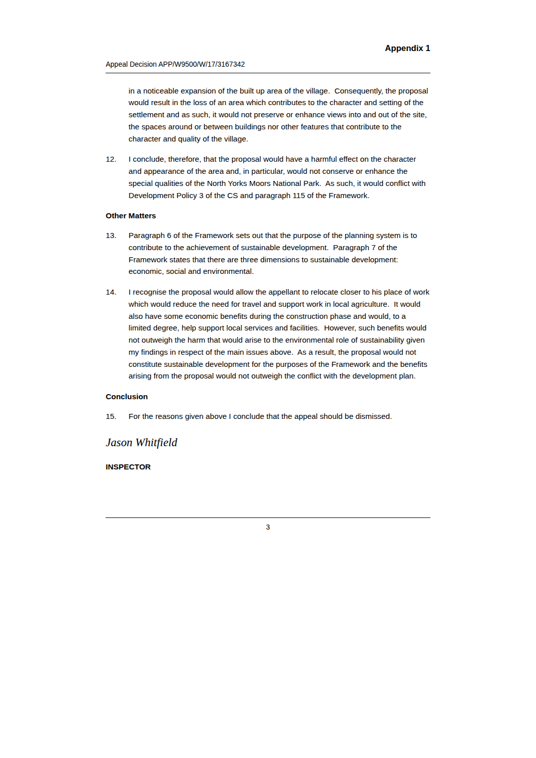Appendix 1
Appeal Decision APP/W9500/W/17/3167342
in a noticeable expansion of the built up area of the village. Consequently, the proposal would result in the loss of an area which contributes to the character and setting of the settlement and as such, it would not preserve or enhance views into and out of the site, the spaces around or between buildings nor other features that contribute to the character and quality of the village.
12. I conclude, therefore, that the proposal would have a harmful effect on the character and appearance of the area and, in particular, would not conserve or enhance the special qualities of the North Yorks Moors National Park. As such, it would conflict with Development Policy 3 of the CS and paragraph 115 of the Framework.
Other Matters
13. Paragraph 6 of the Framework sets out that the purpose of the planning system is to contribute to the achievement of sustainable development. Paragraph 7 of the Framework states that there are three dimensions to sustainable development: economic, social and environmental.
14. I recognise the proposal would allow the appellant to relocate closer to his place of work which would reduce the need for travel and support work in local agriculture. It would also have some economic benefits during the construction phase and would, to a limited degree, help support local services and facilities. However, such benefits would not outweigh the harm that would arise to the environmental role of sustainability given my findings in respect of the main issues above. As a result, the proposal would not constitute sustainable development for the purposes of the Framework and the benefits arising from the proposal would not outweigh the conflict with the development plan.
Conclusion
15. For the reasons given above I conclude that the appeal should be dismissed.
Jason Whitfield
INSPECTOR
3